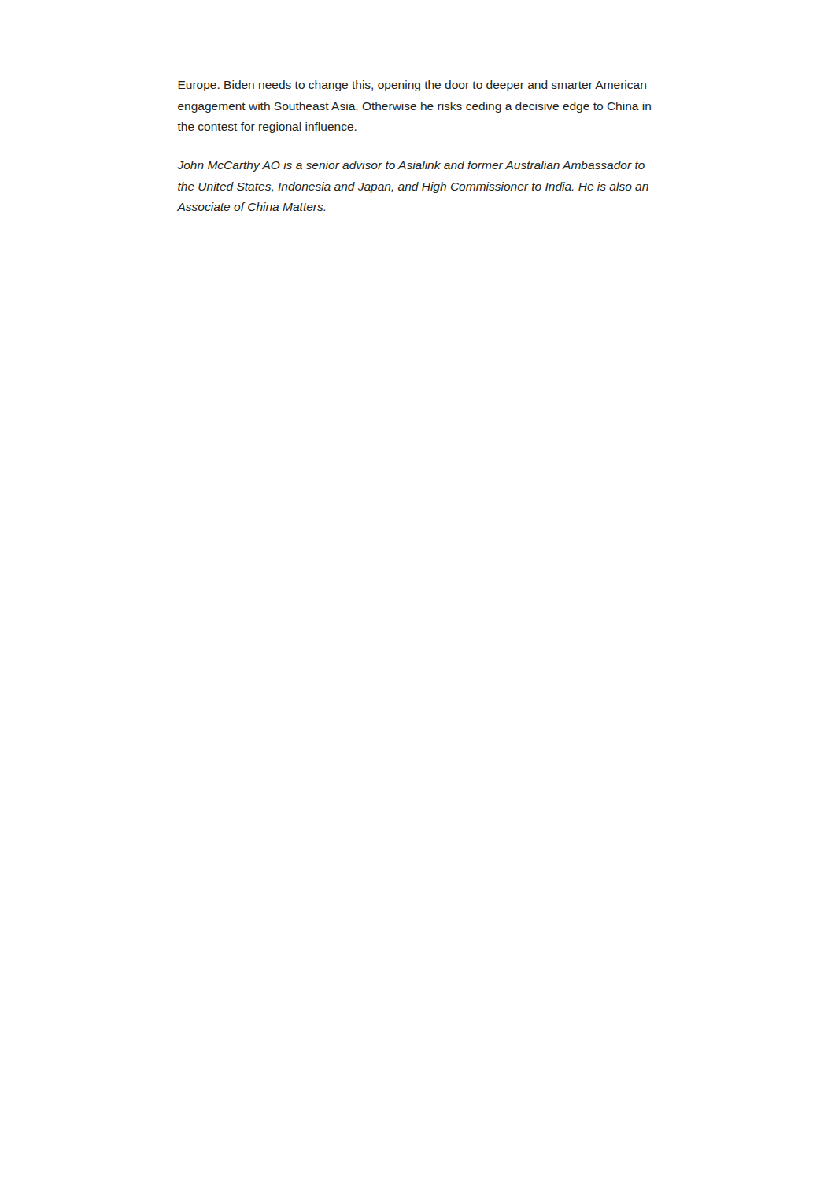Europe. Biden needs to change this, opening the door to deeper and smarter American engagement with Southeast Asia. Otherwise he risks ceding a decisive edge to China in the contest for regional influence.
John McCarthy AO is a senior advisor to Asialink and former Australian Ambassador to the United States, Indonesia and Japan, and High Commissioner to India. He is also an Associate of China Matters.